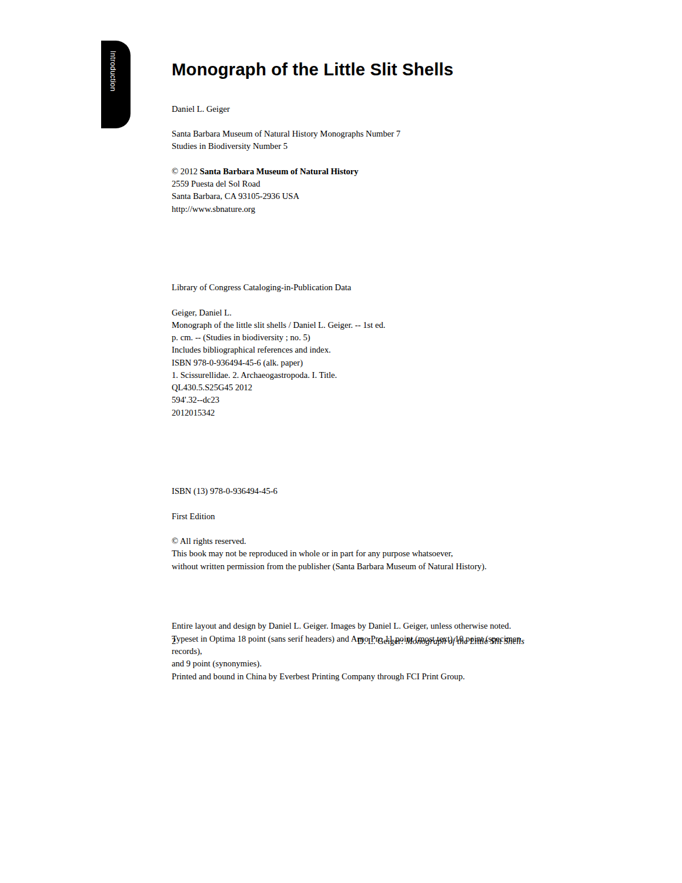Introduction
Monograph of the Little Slit Shells
Daniel L. Geiger
Santa Barbara Museum of Natural History Monographs Number 7
Studies in Biodiversity Number 5
© 2012 Santa Barbara Museum of Natural History
2559 Puesta del Sol Road
Santa Barbara, CA 93105-2936 USA
http://www.sbnature.org
Library of Congress Cataloging-in-Publication Data
Geiger, Daniel L.
Monograph of the little slit shells / Daniel L. Geiger. -- 1st ed.
p. cm. -- (Studies in biodiversity ; no. 5)
Includes bibliographical references and index.
ISBN 978-0-936494-45-6 (alk. paper)
1. Scissurellidae. 2. Archaeogastropoda. I. Title.
QL430.5.S25G45 2012
594'.32--dc23
2012015342
ISBN (13) 978-0-936494-45-6
First Edition
© All rights reserved.
This book may not be reproduced in whole or in part for any purpose whatsoever,
without written permission from the publisher (Santa Barbara Museum of Natural History).
Entire layout and design by Daniel L. Geiger. Images by Daniel L. Geiger, unless otherwise noted.
Typeset in Optima 18 point (sans serif headers) and Arno Pro 11 point (most text) 10 point (specimen records),
and 9 point (synonymies).
Printed and bound in China by Everbest Printing Company through FCI Print Group.
2
D. L. Geiger: Monograph of the Little Slit Shells